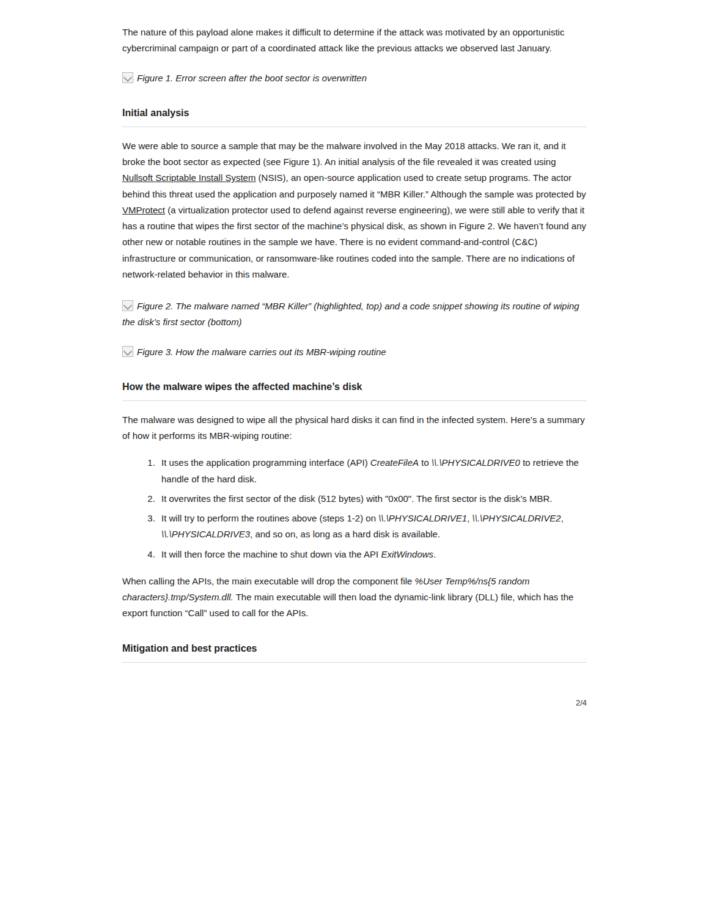The nature of this payload alone makes it difficult to determine if the attack was motivated by an opportunistic cybercriminal campaign or part of a coordinated attack like the previous attacks we observed last January.
Figure 1. Error screen after the boot sector is overwritten
Initial analysis
We were able to source a sample that may be the malware involved in the May 2018 attacks. We ran it, and it broke the boot sector as expected (see Figure 1). An initial analysis of the file revealed it was created using Nullsoft Scriptable Install System (NSIS), an open-source application used to create setup programs. The actor behind this threat used the application and purposely named it “MBR Killer.” Although the sample was protected by VMProtect (a virtualization protector used to defend against reverse engineering), we were still able to verify that it has a routine that wipes the first sector of the machine’s physical disk, as shown in Figure 2. We haven’t found any other new or notable routines in the sample we have. There is no evident command-and-control (C&C) infrastructure or communication, or ransomware-like routines coded into the sample. There are no indications of network-related behavior in this malware.
Figure 2. The malware named “MBR Killer” (highlighted, top) and a code snippet showing its routine of wiping the disk’s first sector (bottom)
Figure 3. How the malware carries out its MBR-wiping routine
How the malware wipes the affected machine’s disk
The malware was designed to wipe all the physical hard disks it can find in the infected system. Here’s a summary of how it performs its MBR-wiping routine:
It uses the application programming interface (API) CreateFileA to \\.\PHYSICALDRIVE0 to retrieve the handle of the hard disk.
It overwrites the first sector of the disk (512 bytes) with "0x00". The first sector is the disk’s MBR.
It will try to perform the routines above (steps 1-2) on \\.\PHYSICALDRIVE1, \\.\PHYSICALDRIVE2, \\.\PHYSICALDRIVE3, and so on, as long as a hard disk is available.
It will then force the machine to shut down via the API ExitWindows.
When calling the APIs, the main executable will drop the component file %User Temp%/ns{5 random characters}.tmp/System.dll. The main executable will then load the dynamic-link library (DLL) file, which has the export function “Call” used to call for the APIs.
Mitigation and best practices
2/4